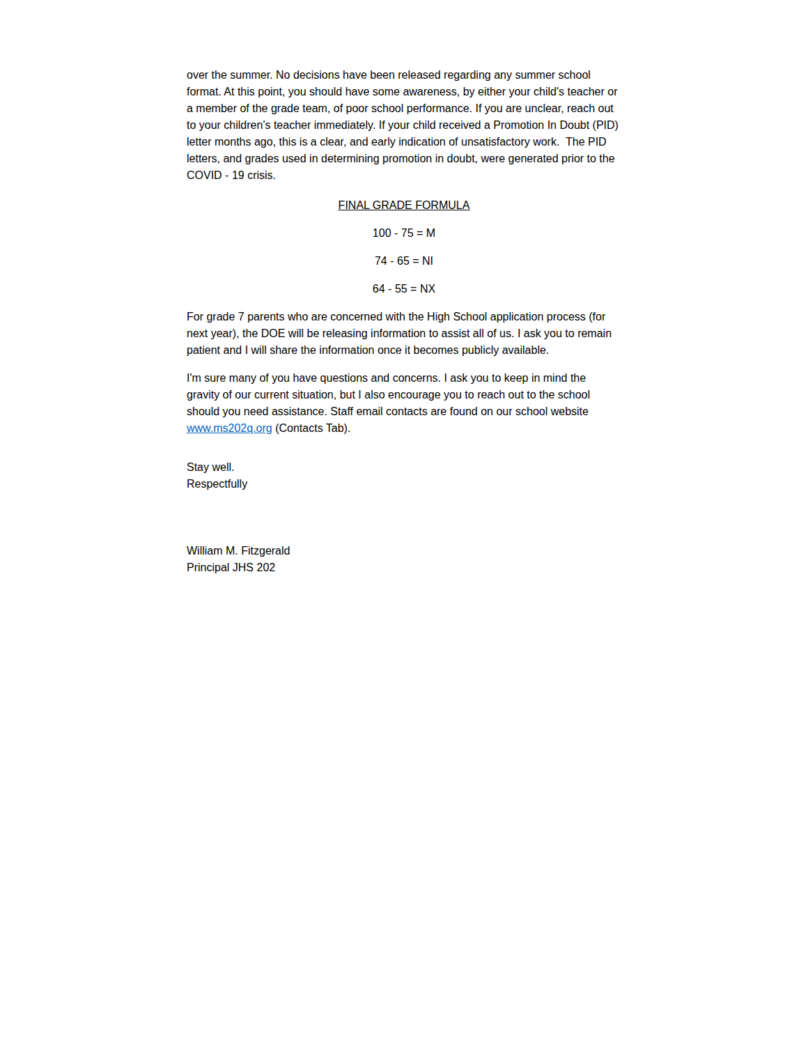over the summer. No decisions have been released regarding any summer school format. At this point, you should have some awareness, by either your child's teacher or a member of the grade team, of poor school performance. If you are unclear, reach out to your children's teacher immediately. If your child received a Promotion In Doubt (PID) letter months ago, this is a clear, and early indication of unsatisfactory work. The PID letters, and grades used in determining promotion in doubt, were generated prior to the COVID - 19 crisis.
FINAL GRADE FORMULA
100 - 75 = M
74 - 65 = NI
64 - 55 = NX
For grade 7 parents who are concerned with the High School application process (for next year), the DOE will be releasing information to assist all of us. I ask you to remain patient and I will share the information once it becomes publicly available.
I'm sure many of you have questions and concerns. I ask you to keep in mind the gravity of our current situation, but I also encourage you to reach out to the school should you need assistance. Staff email contacts are found on our school website www.ms202q.org (Contacts Tab).
Stay well.
Respectfully
William M. Fitzgerald
Principal JHS 202